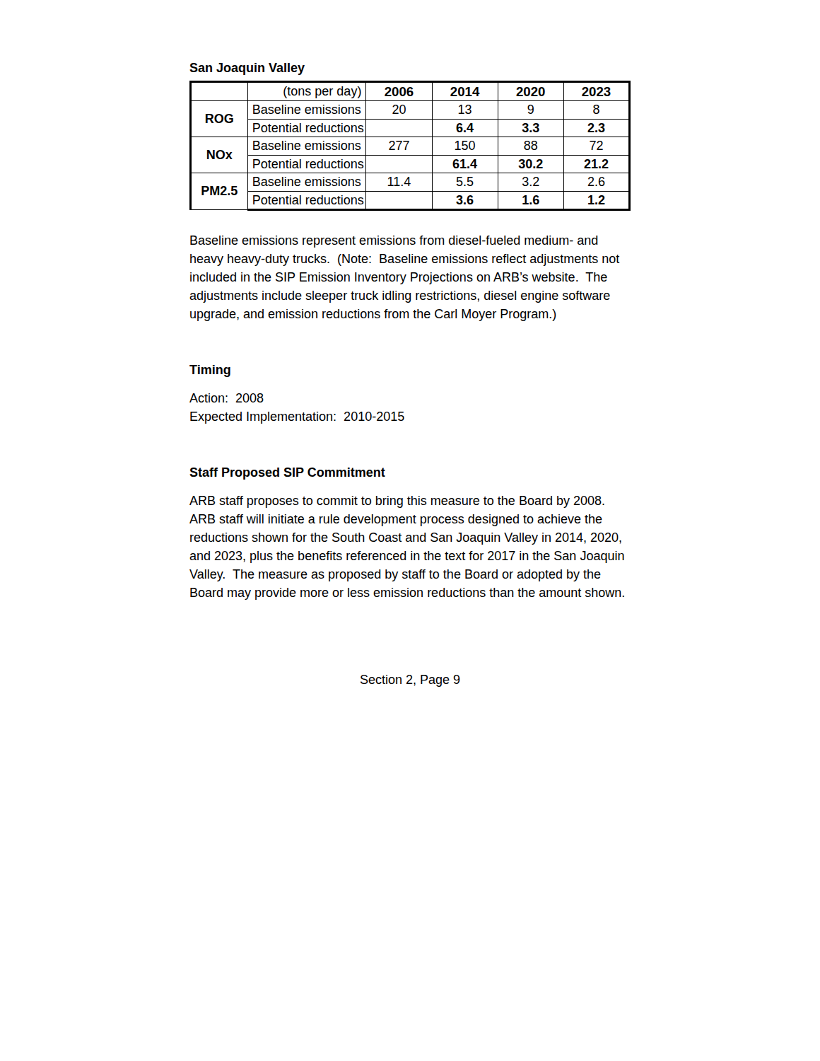San Joaquin Valley
| | (tons per day) | 2006 | 2014 | 2020 | 2023 |
| ROG | Baseline emissions | 20 | 13 | 9 | 8 |
| Potential reductions | | 6.4 | 3.3 | 2.3 |
| NOx | Baseline emissions | 277 | 150 | 88 | 72 |
| Potential reductions | | 61.4 | 30.2 | 21.2 |
| PM2.5 | Baseline emissions | 11.4 | 5.5 | 3.2 | 2.6 |
| Potential reductions | | 3.6 | 1.6 | 1.2 |
Baseline emissions represent emissions from diesel-fueled medium- and heavy heavy-duty trucks. (Note: Baseline emissions reflect adjustments not included in the SIP Emission Inventory Projections on ARB’s website. The adjustments include sleeper truck idling restrictions, diesel engine software upgrade, and emission reductions from the Carl Moyer Program.)
Timing
Action: 2008
Expected Implementation: 2010-2015
Staff Proposed SIP Commitment
ARB staff proposes to commit to bring this measure to the Board by 2008. ARB staff will initiate a rule development process designed to achieve the reductions shown for the South Coast and San Joaquin Valley in 2014, 2020, and 2023, plus the benefits referenced in the text for 2017 in the San Joaquin Valley. The measure as proposed by staff to the Board or adopted by the Board may provide more or less emission reductions than the amount shown.
Section 2, Page 9